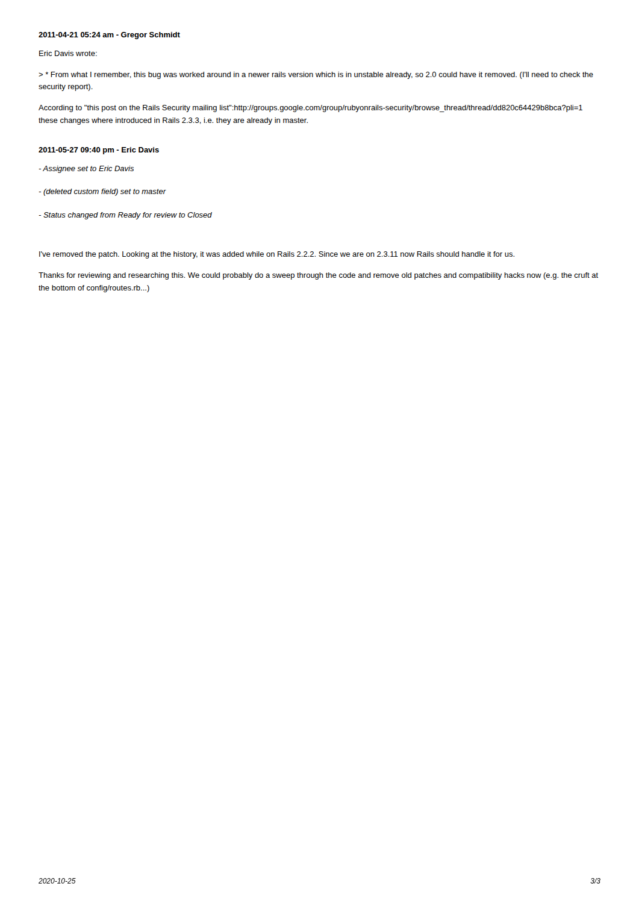2011-04-21 05:24 am - Gregor Schmidt
Eric Davis wrote:
> * From what I remember, this bug was worked around in a newer rails version which is in unstable already, so 2.0 could have it removed. (I'll need to check the security report).
According to "this post on the Rails Security mailing list":http://groups.google.com/group/rubyonrails-security/browse_thread/thread/dd820c64429b8bca?pli=1 these changes where introduced in Rails 2.3.3, i.e. they are already in master.
2011-05-27 09:40 pm - Eric Davis
- Assignee set to Eric Davis
- (deleted custom field) set to master
- Status changed from Ready for review to Closed
I've removed the patch. Looking at the history, it was added while on Rails 2.2.2. Since we are on 2.3.11 now Rails should handle it for us.
Thanks for reviewing and researching this. We could probably do a sweep through the code and remove old patches and compatibility hacks now (e.g. the cruft at the bottom of config/routes.rb...)
2020-10-25 3/3